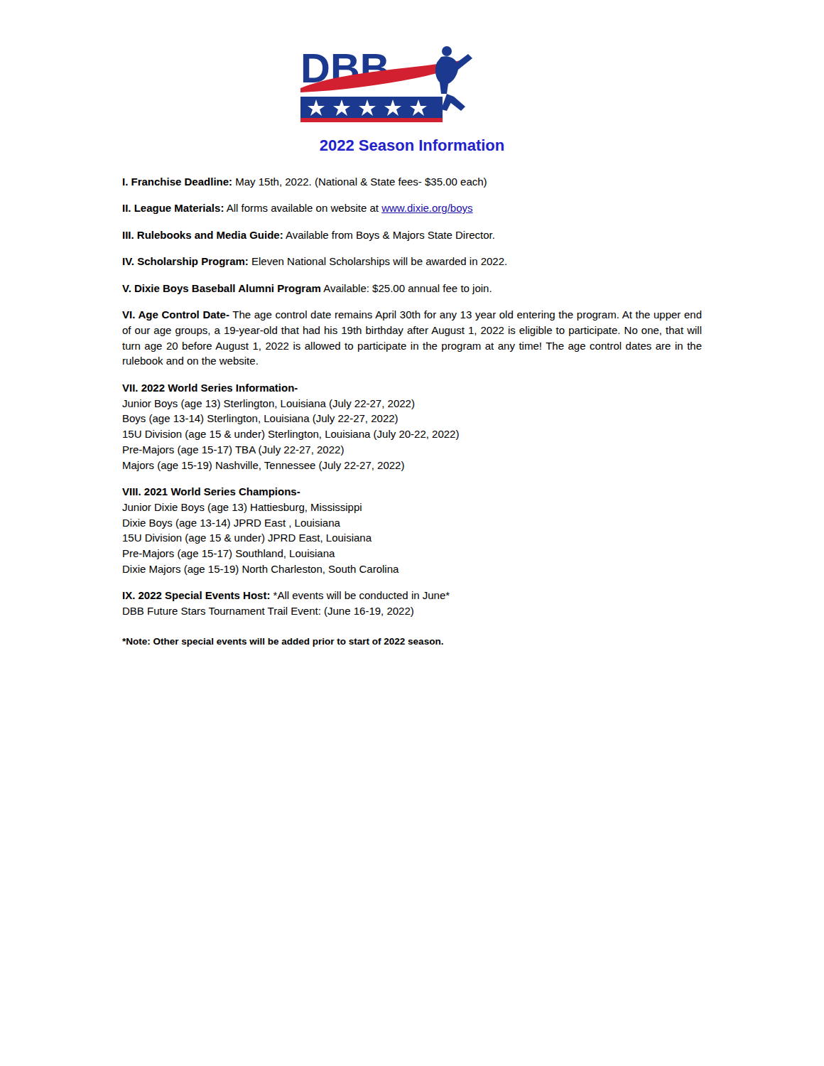DBB
2022 Season Information
I. Franchise Deadline: May 15th, 2022. (National & State fees- $35.00 each)
II. League Materials: All forms available on website at www.dixie.org/boys
III. Rulebooks and Media Guide: Available from Boys & Majors State Director.
IV. Scholarship Program: Eleven National Scholarships will be awarded in 2022.
V. Dixie Boys Baseball Alumni Program Available: $25.00 annual fee to join.
VI. Age Control Date- The age control date remains April 30th for any 13 year old entering the program. At the upper end of our age groups, a 19-year-old that had his 19th birthday after August 1, 2022 is eligible to participate. No one, that will turn age 20 before August 1, 2022 is allowed to participate in the program at any time! The age control dates are in the rulebook and on the website.
VII. 2022 World Series Information-
Junior Boys (age 13) Sterlington, Louisiana (July 22-27, 2022)
Boys (age 13-14) Sterlington, Louisiana (July 22-27, 2022)
15U Division (age 15 & under) Sterlington, Louisiana (July 20-22, 2022)
Pre-Majors (age 15-17) TBA (July 22-27, 2022)
Majors (age 15-19) Nashville, Tennessee (July 22-27, 2022)
VIII. 2021 World Series Champions-
Junior Dixie Boys (age 13) Hattiesburg, Mississippi
Dixie Boys (age 13-14) JPRD East , Louisiana
15U Division (age 15 & under) JPRD East, Louisiana
Pre-Majors (age 15-17) Southland, Louisiana
Dixie Majors (age 15-19) North Charleston, South Carolina
IX. 2022 Special Events Host: *All events will be conducted in June*
DBB Future Stars Tournament Trail Event: (June 16-19, 2022)
*Note: Other special events will be added prior to start of 2022 season.